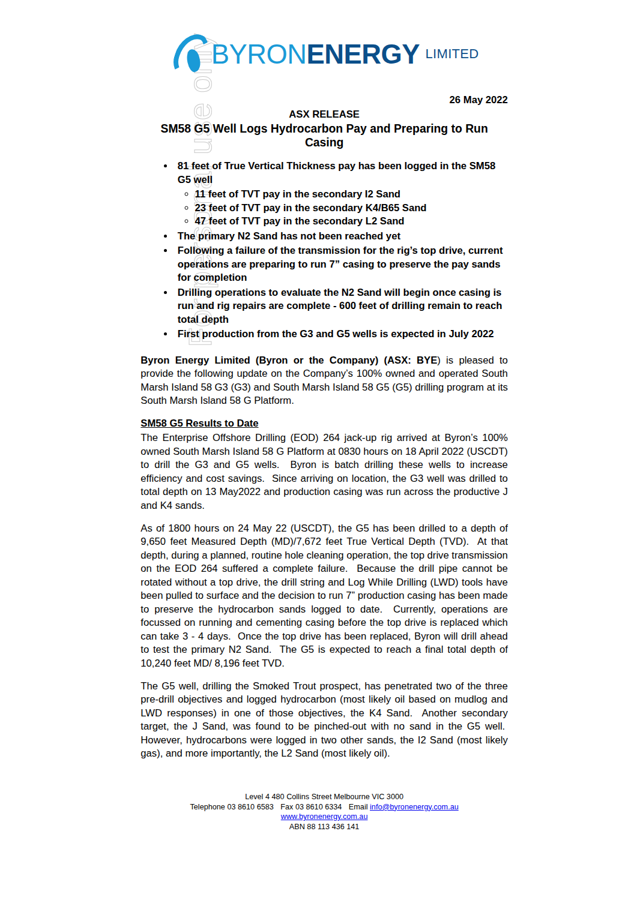For personal use only
BYRON ENERGY LIMITED
26 May 2022
ASX RELEASE
SM58 G5 Well Logs Hydrocarbon Pay and Preparing to Run Casing
81 feet of True Vertical Thickness pay has been logged in the SM58 G5 well
11 feet of TVT pay in the secondary I2 Sand
23 feet of TVT pay in the secondary K4/B65 Sand
47 feet of TVT pay in the secondary L2 Sand
The primary N2 Sand has not been reached yet
Following a failure of the transmission for the rig’s top drive, current operations are preparing to run 7” casing to preserve the pay sands for completion
Drilling operations to evaluate the N2 Sand will begin once casing is run and rig repairs are complete - 600 feet of drilling remain to reach total depth
First production from the G3 and G5 wells is expected in July 2022
Byron Energy Limited (Byron or the Company) (ASX: BYE) is pleased to provide the following update on the Company’s 100% owned and operated South Marsh Island 58 G3 (G3) and South Marsh Island 58 G5 (G5) drilling program at its South Marsh Island 58 G Platform.
SM58 G5 Results to Date
The Enterprise Offshore Drilling (EOD) 264 jack-up rig arrived at Byron’s 100% owned South Marsh Island 58 G Platform at 0830 hours on 18 April 2022 (USCDT) to drill the G3 and G5 wells. Byron is batch drilling these wells to increase efficiency and cost savings. Since arriving on location, the G3 well was drilled to total depth on 13 May2022 and production casing was run across the productive J and K4 sands.
As of 1800 hours on 24 May 22 (USCDT), the G5 has been drilled to a depth of 9,650 feet Measured Depth (MD)/7,672 feet True Vertical Depth (TVD). At that depth, during a planned, routine hole cleaning operation, the top drive transmission on the EOD 264 suffered a complete failure. Because the drill pipe cannot be rotated without a top drive, the drill string and Log While Drilling (LWD) tools have been pulled to surface and the decision to run 7” production casing has been made to preserve the hydrocarbon sands logged to date. Currently, operations are focussed on running and cementing casing before the top drive is replaced which can take 3 - 4 days. Once the top drive has been replaced, Byron will drill ahead to test the primary N2 Sand. The G5 is expected to reach a final total depth of 10,240 feet MD/ 8,196 feet TVD.
The G5 well, drilling the Smoked Trout prospect, has penetrated two of the three pre-drill objectives and logged hydrocarbon (most likely oil based on mudlog and LWD responses) in one of those objectives, the K4 Sand. Another secondary target, the J Sand, was found to be pinched-out with no sand in the G5 well. However, hydrocarbons were logged in two other sands, the I2 Sand (most likely gas), and more importantly, the L2 Sand (most likely oil).
Level 4 480 Collins Street Melbourne VIC 3000
Telephone 03 8610 6583 Fax 03 8610 6334 Email info@byronenergy.com.au
www.byronenergy.com.au
ABN 88 113 436 141